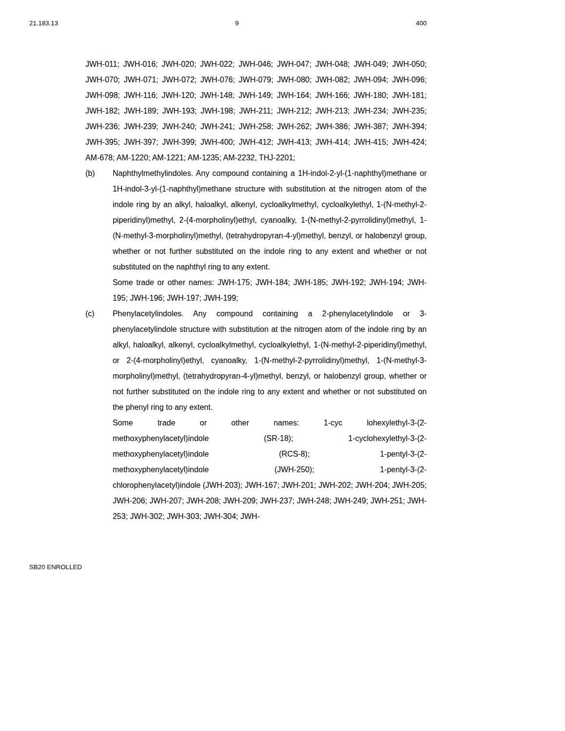21.183.13
9
400
JWH-011; JWH-016; JWH-020; JWH-022; JWH-046; JWH-047; JWH-048; JWH-049; JWH-050; JWH-070; JWH-071; JWH-072; JWH-076; JWH-079; JWH-080; JWH-082; JWH-094; JWH-096; JWH-098; JWH-116; JWH-120; JWH-148; JWH-149; JWH-164; JWH-166; JWH-180; JWH-181; JWH-182; JWH-189; JWH-193; JWH-198; JWH-211; JWH-212; JWH-213; JWH-234; JWH-235; JWH-236; JWH-239; JWH-240; JWH-241; JWH-258; JWH-262; JWH-386; JWH-387; JWH-394; JWH-395; JWH-397; JWH-399; JWH-400; JWH-412; JWH-413; JWH-414; JWH-415; JWH-424; AM-678; AM-1220; AM-1221; AM-1235; AM-2232, THJ-2201;
(b)
Naphthylmethylindoles. Any compound containing a 1H-indol-2-yl-(1-naphthyl)methane or 1H-indol-3-yl-(1-naphthyl)methane structure with substitution at the nitrogen atom of the indole ring by an alkyl, haloalkyl, alkenyl, cycloalkylmethyl, cycloalkylethyl, 1-(N-methyl-2-piperidinyl)methyl, 2-(4-morpholinyl)ethyl, cyanoalky, 1-(N-methyl-2-pyrrolidinyl)methyl, 1-(N-methyl-3-morpholinyl)methyl, (tetrahydropyran-4-yl)methyl, benzyl, or halobenzyl group, whether or not further substituted on the indole ring to any extent and whether or not substituted on the naphthyl ring to any extent.
Some trade or other names: JWH-175; JWH-184; JWH-185; JWH-192; JWH-194; JWH-195; JWH-196; JWH-197; JWH-199;
(c)
Phenylacetylindoles. Any compound containing a 2-phenylacetylindole or 3-phenylacetylindole structure with substitution at the nitrogen atom of the indole ring by an alkyl, haloalkyl, alkenyl, cycloalkylmethyl, cycloalkylethyl, 1-(N-methyl-2-piperidinyl)methyl, or 2-(4-morpholinyl)ethyl, cyanoalky, 1-(N-methyl-2-pyrrolidinyl)methyl, 1-(N-methyl-3-morpholinyl)methyl, (tetrahydropyran-4-yl)methyl, benzyl, or halobenzyl group, whether or not further substituted on the indole ring to any extent and whether or not substituted on the phenyl ring to any extent.
Some trade or other names: 1-cyc lohexylethyl-3-(2-
methoxyphenylacetyl)indole(SR-18); 1-cyclohexylethyl-3-(2-
methoxyphenylacetyl)indole(RCS-8); 1-pentyl-3-(2-
methoxyphenylacetyl)indole(JWH-250); 1-pentyl-3-(2-
chlorophenylacetyl)indole (JWH-203); JWH-167; JWH-201; JWH-202; JWH-204; JWH-205; JWH-206; JWH-207; JWH-208; JWH-209; JWH-237; JWH-248; JWH-249; JWH-251; JWH-253; JWH-302; JWH-303; JWH-304; JWH-
SB20 ENROLLED